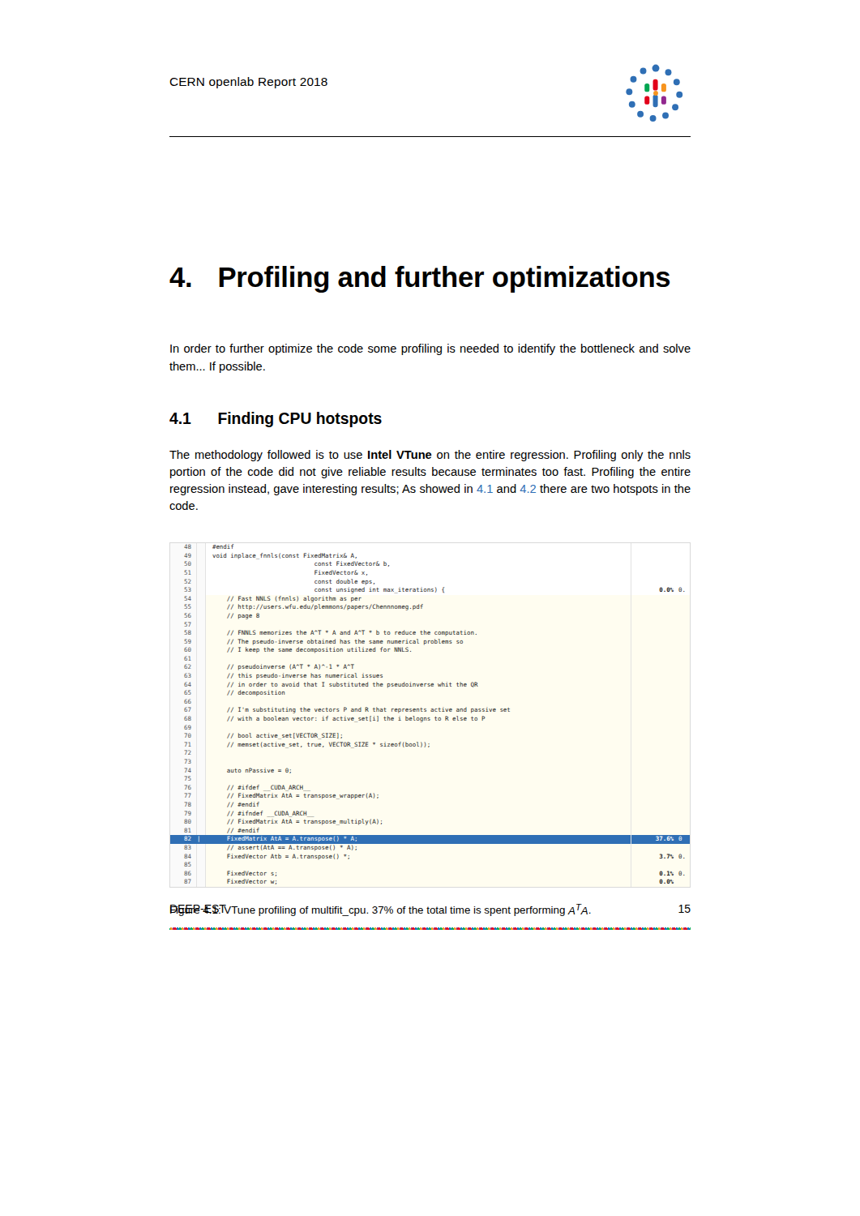CERN openlab Report 2018
4. Profiling and further optimizations
In order to further optimize the code some profiling is needed to identify the bottleneck and solve them... If possible.
4.1 Finding CPU hotspots
The methodology followed is to use Intel VTune on the entire regression. Profiling only the nnls portion of the code did not give reliable results because terminates too fast. Profiling the entire regression instead, gave interesting results; As showed in 4.1 and 4.2 there are two hotspots in the code.
| 48 | | #endif | | |
| 49 | | void inplace_fnnls(const FixedMatrix& A, | | |
| 50 | | const FixedVector& b, | | |
| 51 | | FixedVector& x, | | |
| 52 | | const double eps, | | |
| 53 | | const unsigned int max_iterations) { | 0.0% | 0. |
| 54 | | // Fast NNLS (fnnls) algorithm as per | | |
| 55 | | // http://users.wfu.edu/plemmons/papers/Chennnomeg.pdf | | |
| 56 | | // page 8 | | |
| 57 | | | | |
| 58 | | // FNNLS memorizes the A^T * A and A^T * b to reduce the computation. | | |
| 59 | | // The pseudo-inverse obtained has the same numerical problems so | | |
| 60 | | // I keep the same decomposition utilized for NNLS. | | |
| 61 | | | | |
| 62 | | // pseudoinverse (A^T * A)^-1 * A^T | | |
| 63 | | // this pseudo-inverse has numerical issues | | |
| 64 | | // in order to avoid that I substituted the pseudoinverse whit the QR | | |
| 65 | | // decomposition | | |
| 66 | | | | |
| 67 | | // I'm substituting the vectors P and R that represents active and passive set | | |
| 68 | | // with a boolean vector: if active_set[i] the i belogns to R else to P | | |
| 69 | | | | |
| 70 | | // bool active_set[VECTOR_SIZE]; | | |
| 71 | | // memset(active_set, true, VECTOR_SIZE * sizeof(bool)); | | |
| 72 | | | | |
| 73 | | | | |
| 74 | | auto nPassive = 0; | | |
| 75 | | | | |
| 76 | | // #ifdef __CUDA_ARCH__ | | |
| 77 | | // FixedMatrix AtA = transpose_wrapper(A); | | |
| 78 | | // #endif | | |
| 79 | | // #ifndef __CUDA_ARCH__ | | |
| 80 | | // FixedMatrix AtA = transpose_multiply(A); | | |
| 81 | | // #endif | | |
| 82 | / | FixedMatrix AtA = A.transpose() * A; | 37.6% | 0 |
| 83 | | // assert(AtA == A.transpose() * A); | | |
| 84 | | FixedVector Atb = A.transpose() *; | 3.7% | 0. |
| 85 | | | | |
| 86 | | FixedVector s; | 0.1% | 0. |
| 87 | | FixedVector w; | 0.0% | |
Figure 4.1: VTune profiling of multifit_cpu. 37% of the total time is spent performing ATA.
DEEP-EST 15